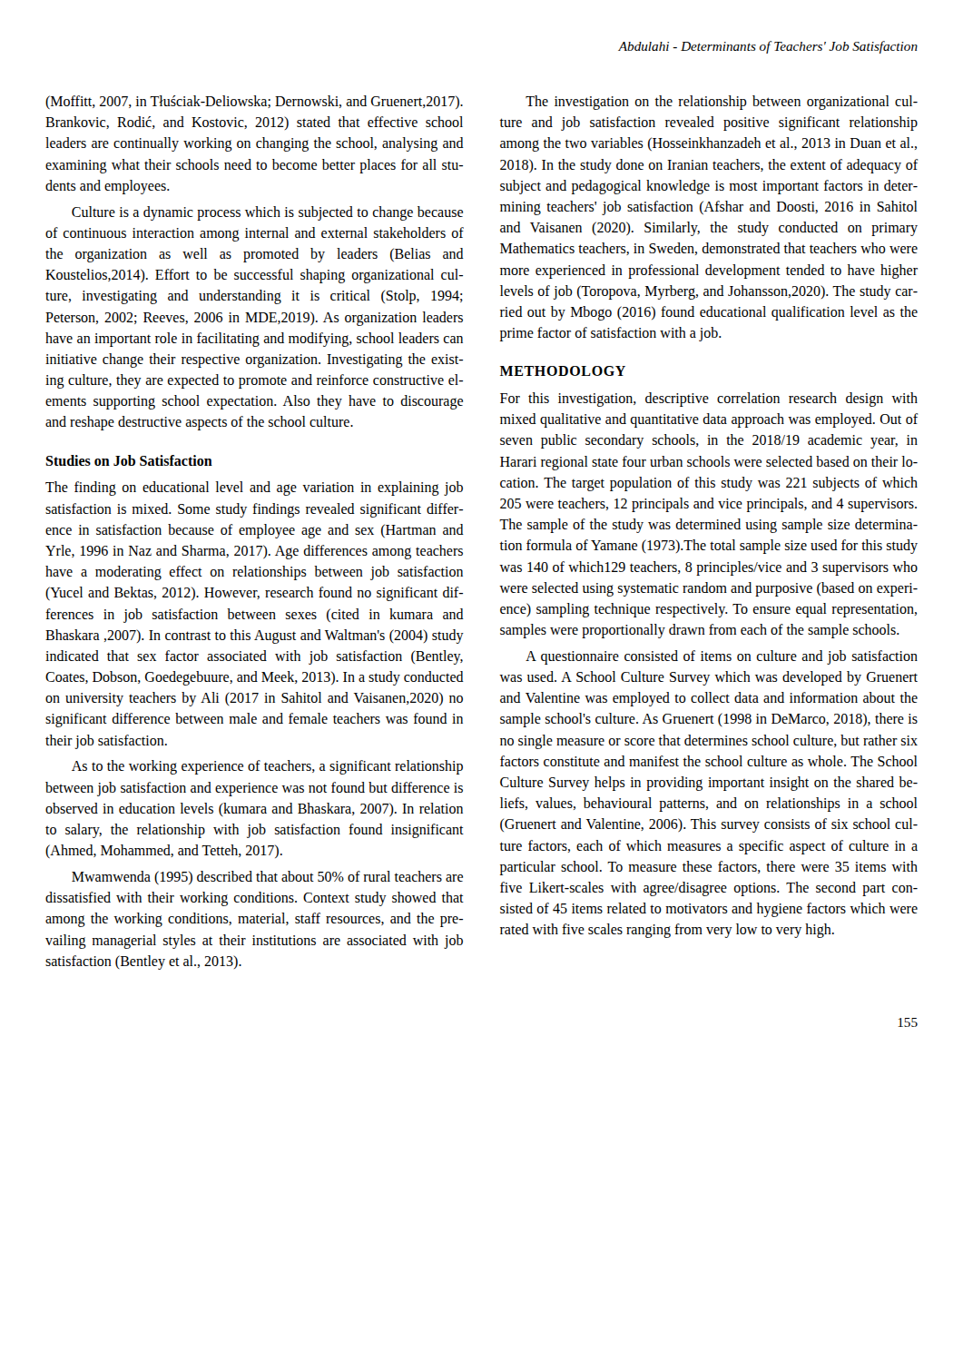Abdulahi - Determinants of Teachers' Job Satisfaction
(Moffitt, 2007, in Tłuściak-Deliowska; Dernowski, and Gruenert,2017). Brankovic, Rodić, and Kostovic, 2012) stated that effective school leaders are continually working on changing the school, analysing and examining what their schools need to become better places for all students and employees.
Culture is a dynamic process which is subjected to change because of continuous interaction among internal and external stakeholders of the organization as well as promoted by leaders (Belias and Koustelios,2014). Effort to be successful shaping organizational culture, investigating and understanding it is critical (Stolp, 1994; Peterson, 2002; Reeves, 2006 in MDE,2019). As organization leaders have an important role in facilitating and modifying, school leaders can initiative change their respective organization. Investigating the existing culture, they are expected to promote and reinforce constructive elements supporting school expectation. Also they have to discourage and reshape destructive aspects of the school culture.
Studies on Job Satisfaction
The finding on educational level and age variation in explaining job satisfaction is mixed. Some study findings revealed significant difference in satisfaction because of employee age and sex (Hartman and Yrle, 1996 in Naz and Sharma, 2017). Age differences among teachers have a moderating effect on relationships between job satisfaction (Yucel and Bektas, 2012). However, research found no significant differences in job satisfaction between sexes (cited in kumara and Bhaskara ,2007). In contrast to this August and Waltman's (2004) study indicated that sex factor associated with job satisfaction (Bentley, Coates, Dobson, Goedegebuure, and Meek, 2013). In a study conducted on university teachers by Ali (2017 in Sahitol and Vaisanen,2020) no significant difference between male and female teachers was found in their job satisfaction.
As to the working experience of teachers, a significant relationship between job satisfaction and experience was not found but difference is observed in education levels (kumara and Bhaskara, 2007). In relation to salary, the relationship with job satisfaction found insignificant (Ahmed, Mohammed, and Tetteh, 2017).
Mwamwenda (1995) described that about 50% of rural teachers are dissatisfied with their working conditions. Context study showed that among the working conditions, material, staff resources, and the prevailing managerial styles at their institutions are associated with job satisfaction (Bentley et al., 2013).
The investigation on the relationship between organizational culture and job satisfaction revealed positive significant relationship among the two variables (Hosseinkhanzadeh et al., 2013 in Duan et al., 2018). In the study done on Iranian teachers, the extent of adequacy of subject and pedagogical knowledge is most important factors in determining teachers' job satisfaction (Afshar and Doosti, 2016 in Sahitol and Vaisanen (2020). Similarly, the study conducted on primary Mathematics teachers, in Sweden, demonstrated that teachers who were more experienced in professional development tended to have higher levels of job (Toropova, Myrberg, and Johansson,2020). The study carried out by Mbogo (2016) found educational qualification level as the prime factor of satisfaction with a job.
Methodology
For this investigation, descriptive correlation research design with mixed qualitative and quantitative data approach was employed. Out of seven public secondary schools, in the 2018/19 academic year, in Harari regional state four urban schools were selected based on their location. The target population of this study was 221 subjects of which 205 were teachers, 12 principals and vice principals, and 4 supervisors. The sample of the study was determined using sample size determination formula of Yamane (1973).The total sample size used for this study was 140 of which129 teachers, 8 principles/vice and 3 supervisors who were selected using systematic random and purposive (based on experience) sampling technique respectively. To ensure equal representation, samples were proportionally drawn from each of the sample schools.
A questionnaire consisted of items on culture and job satisfaction was used. A School Culture Survey which was developed by Gruenert and Valentine was employed to collect data and information about the sample school's culture. As Gruenert (1998 in DeMarco, 2018), there is no single measure or score that determines school culture, but rather six factors constitute and manifest the school culture as whole. The School Culture Survey helps in providing important insight on the shared beliefs, values, behavioural patterns, and on relationships in a school (Gruenert and Valentine, 2006). This survey consists of six school culture factors, each of which measures a specific aspect of culture in a particular school. To measure these factors, there were 35 items with five Likert-scales with agree/disagree options. The second part consisted of 45 items related to motivators and hygiene factors which were rated with five scales ranging from very low to very high.
155